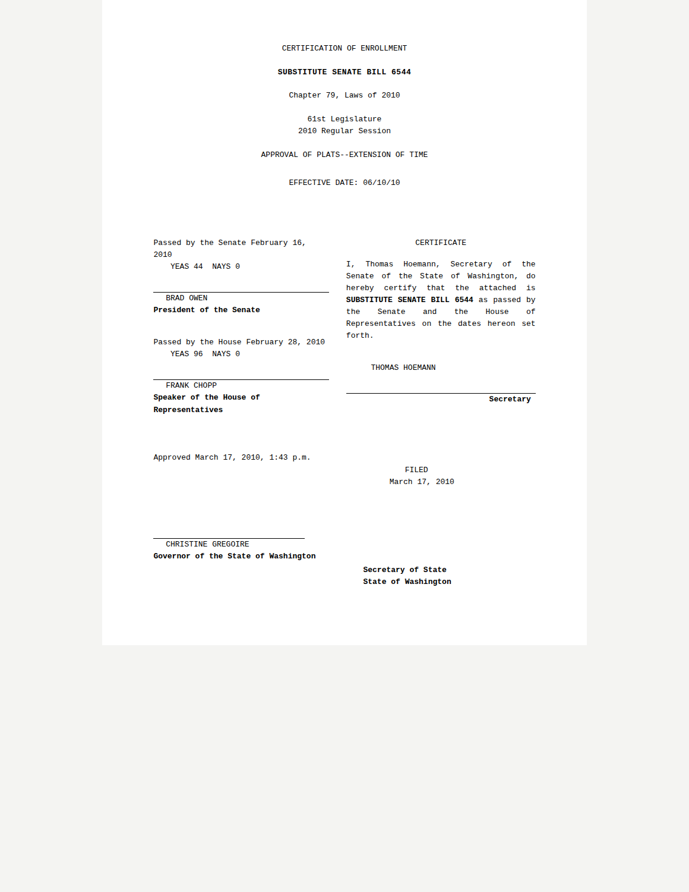CERTIFICATION OF ENROLLMENT
SUBSTITUTE SENATE BILL 6544
Chapter 79, Laws of 2010
61st Legislature
2010 Regular Session
APPROVAL OF PLATS--EXTENSION OF TIME
EFFECTIVE DATE: 06/10/10
Passed by the Senate February 16, 2010
YEAS 44 NAYS 0
BRAD OWEN
President of the Senate
Passed by the House February 28, 2010
YEAS 96 NAYS 0
FRANK CHOPP
Speaker of the House of Representatives
Approved March 17, 2010, 1:43 p.m.
CHRISTINE GREGOIRE
Governor of the State of Washington
CERTIFICATE
I, Thomas Hoemann, Secretary of the Senate of the State of Washington, do hereby certify that the attached is SUBSTITUTE SENATE BILL 6544 as passed by the Senate and the House of Representatives on the dates hereon set forth.
THOMAS HOEMANN
Secretary
FILED
March 17, 2010
Secretary of State
State of Washington